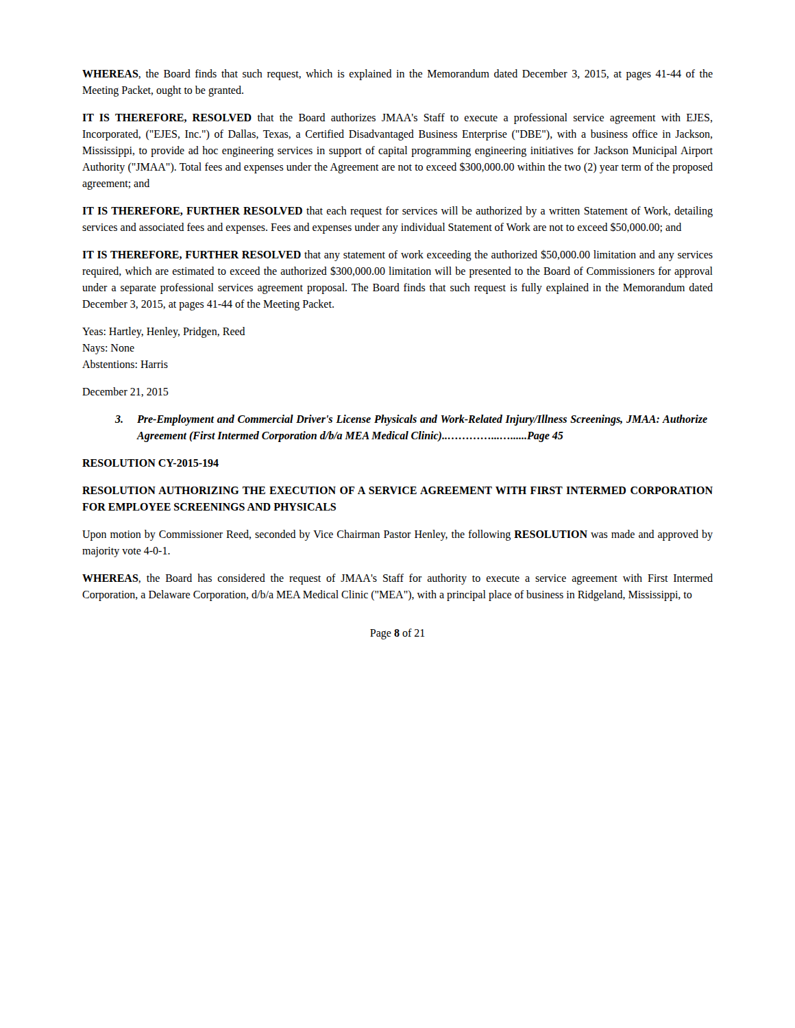WHEREAS, the Board finds that such request, which is explained in the Memorandum dated December 3, 2015, at pages 41-44 of the Meeting Packet, ought to be granted.
IT IS THEREFORE, RESOLVED that the Board authorizes JMAA's Staff to execute a professional service agreement with EJES, Incorporated, ("EJES, Inc.") of Dallas, Texas, a Certified Disadvantaged Business Enterprise ("DBE"), with a business office in Jackson, Mississippi, to provide ad hoc engineering services in support of capital programming engineering initiatives for Jackson Municipal Airport Authority ("JMAA"). Total fees and expenses under the Agreement are not to exceed $300,000.00 within the two (2) year term of the proposed agreement; and
IT IS THEREFORE, FURTHER RESOLVED that each request for services will be authorized by a written Statement of Work, detailing services and associated fees and expenses. Fees and expenses under any individual Statement of Work are not to exceed $50,000.00; and
IT IS THEREFORE, FURTHER RESOLVED that any statement of work exceeding the authorized $50,000.00 limitation and any services required, which are estimated to exceed the authorized $300,000.00 limitation will be presented to the Board of Commissioners for approval under a separate professional services agreement proposal. The Board finds that such request is fully explained in the Memorandum dated December 3, 2015, at pages 41-44 of the Meeting Packet.
Yeas: Hartley, Henley, Pridgen, Reed
Nays: None
Abstentions: Harris
December 21, 2015
3. Pre-Employment and Commercial Driver's License Physicals and Work-Related Injury/Illness Screenings, JMAA: Authorize Agreement (First Intermed Corporation d/b/a MEA Medical Clinic)..…………...…......Page 45
RESOLUTION CY-2015-194
RESOLUTION AUTHORIZING THE EXECUTION OF A SERVICE AGREEMENT WITH FIRST INTERMED CORPORATION FOR EMPLOYEE SCREENINGS AND PHYSICALS
Upon motion by Commissioner Reed, seconded by Vice Chairman Pastor Henley, the following RESOLUTION was made and approved by majority vote 4-0-1.
WHEREAS, the Board has considered the request of JMAA's Staff for authority to execute a service agreement with First Intermed Corporation, a Delaware Corporation, d/b/a MEA Medical Clinic ("MEA"), with a principal place of business in Ridgeland, Mississippi, to
Page 8 of 21